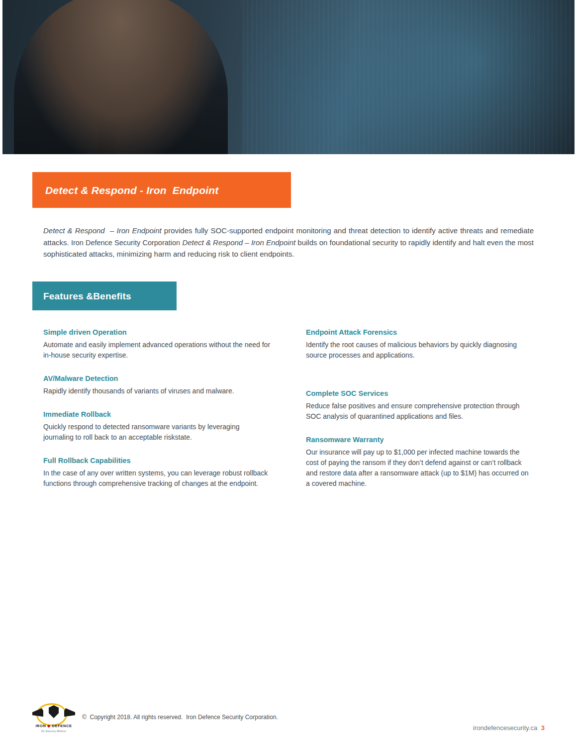Detect & Respond - Iron Endpoint
Detect & Respond – Iron Endpoint provides fully SOC-supported endpoint monitoring and threat detection to identify active threats and remediate attacks. Iron Defence Security Corporation Detect & Respond – Iron Endpoint builds on foundational security to rapidly identify and halt even the most sophisticated attacks, minimizing harm and reducing risk to client endpoints.
Features &Benefits
Simple driven Operation
Automate and easily implement advanced operations without the need for in-house security expertise.
AV/Malware Detection
Rapidly identify thousands of variants of viruses and malware.
Immediate Rollback
Quickly respond to detected ransomware variants by leveraging journaling to roll back to an acceptable riskstate.
Full Rollback Capabilities
In the case of any over written systems, you can leverage robust rollback functions through comprehensive tracking of changes at the endpoint.
Endpoint Attack Forensics
Identify the root causes of malicious behaviors by quickly diagnosing source processes and applications.
Complete SOC Services
Reduce false positives and ensure comprehensive protection through SOC analysis of quarantined applications and files.
Ransomware Warranty
Our insurance will pay up to $1,000 per infected machine towards the cost of paying the ransom if they don’t defend against or can’t rollback and restore data after a ransomware attack (up to $1M) has occurred on a covered machine.
IRON ◆ DEFENCE
No Security Without
© Copyright 2018. All rights reserved. Iron Defence Security Corporation.
irondefencesecurity.ca 3